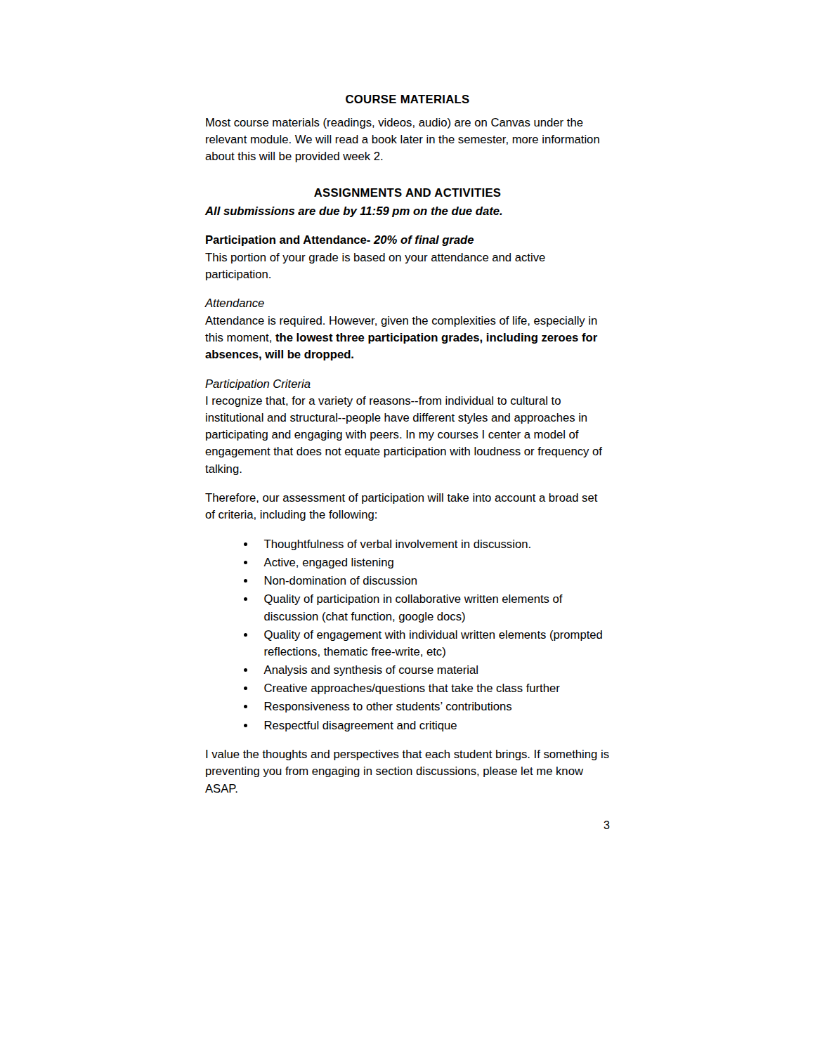COURSE MATERIALS
Most course materials (readings, videos, audio) are on Canvas under the relevant module. We will read a book later in the semester, more information about this will be provided week 2.
ASSIGNMENTS AND ACTIVITIES
All submissions are due by 11:59 pm on the due date.
Participation and Attendance- 20% of final grade
This portion of your grade is based on your attendance and active participation.
Attendance
Attendance is required. However, given the complexities of life, especially in this moment, the lowest three participation grades, including zeroes for absences, will be dropped.
Participation Criteria
I recognize that, for a variety of reasons--from individual to cultural to institutional and structural--people have different styles and approaches in participating and engaging with peers. In my courses I center a model of engagement that does not equate participation with loudness or frequency of talking.
Therefore, our assessment of participation will take into account a broad set of criteria, including the following:
Thoughtfulness of verbal involvement in discussion.
Active, engaged listening
Non-domination of discussion
Quality of participation in collaborative written elements of discussion (chat function, google docs)
Quality of engagement with individual written elements (prompted reflections, thematic free-write, etc)
Analysis and synthesis of course material
Creative approaches/questions that take the class further
Responsiveness to other students’ contributions
Respectful disagreement and critique
I value the thoughts and perspectives that each student brings. If something is preventing you from engaging in section discussions, please let me know ASAP.
3